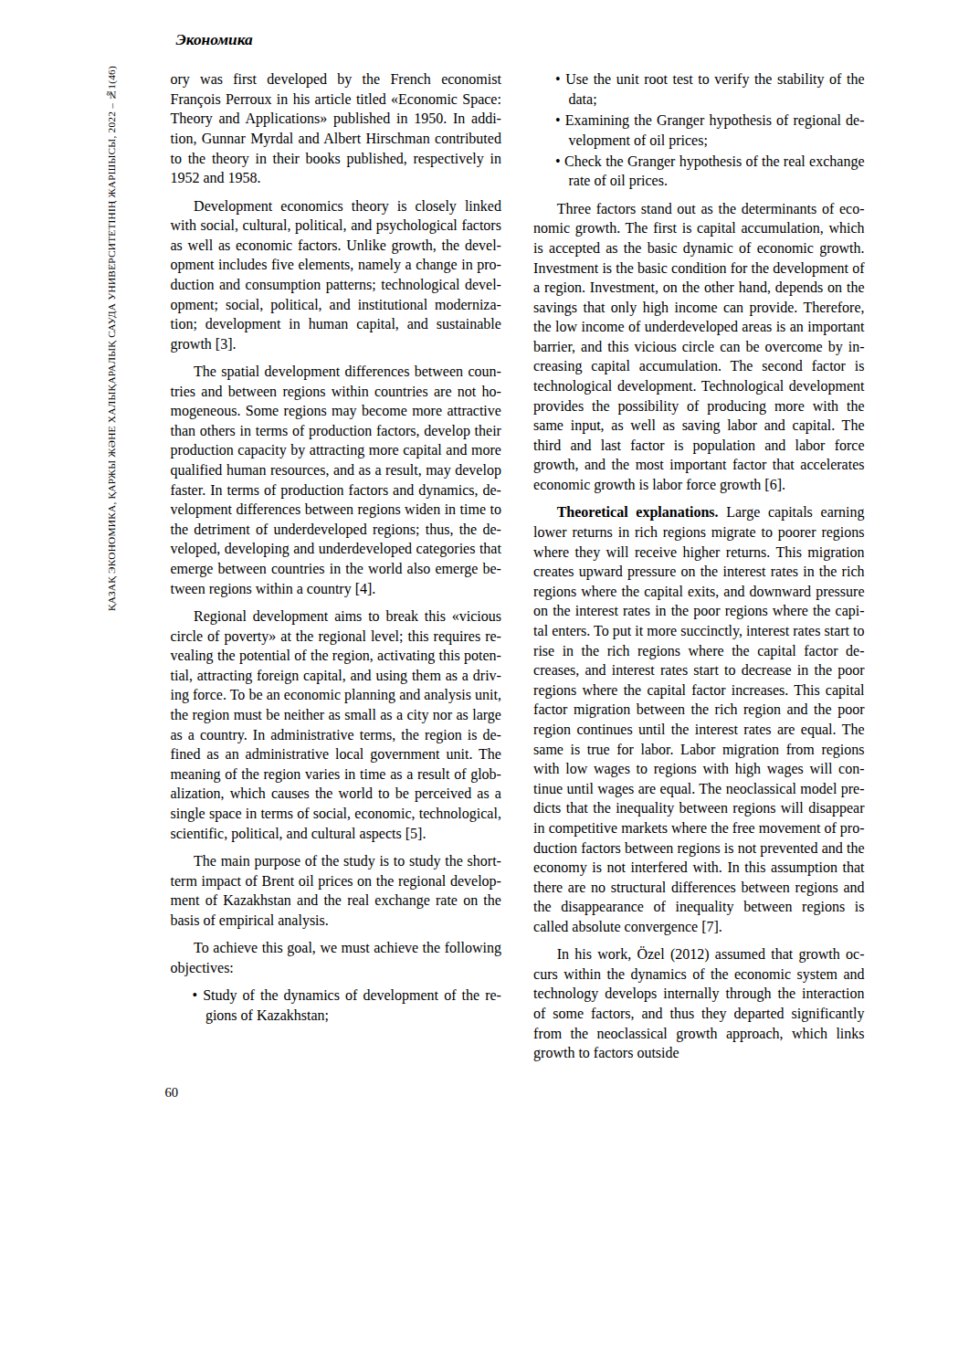Экономика
ҚАЗАҚ ЭКОНОМИКА, ҚАРЖЫ ЖӘНЕ ХАЛЫҚАРАЛЫҚ САУДА УНИВЕРСИТЕТІНІҢ ЖАРШЫСЫ, 2022 – №1(46)
ory was first developed by the French economist François Perroux in his article titled «Economic Space: Theory and Applications» published in 1950. In addition, Gunnar Myrdal and Albert Hirschman contributed to the theory in their books published, respectively in 1952 and 1958.
Development economics theory is closely linked with social, cultural, political, and psychological factors as well as economic factors. Unlike growth, the development includes five elements, namely a change in production and consumption patterns; technological development; social, political, and institutional modernization; development in human capital, and sustainable growth [3].
The spatial development differences between countries and between regions within countries are not homogeneous. Some regions may become more attractive than others in terms of production factors, develop their production capacity by attracting more capital and more qualified human resources, and as a result, may develop faster. In terms of production factors and dynamics, development differences between regions widen in time to the detriment of underdeveloped regions; thus, the developed, developing and underdeveloped categories that emerge between countries in the world also emerge between regions within a country [4].
Regional development aims to break this «vicious circle of poverty» at the regional level; this requires revealing the potential of the region, activating this potential, attracting foreign capital, and using them as a driving force. To be an economic planning and analysis unit, the region must be neither as small as a city nor as large as a country. In administrative terms, the region is defined as an administrative local government unit. The meaning of the region varies in time as a result of globalization, which causes the world to be perceived as a single space in terms of social, economic, technological, scientific, political, and cultural aspects [5].
The main purpose of the study is to study the short-term impact of Brent oil prices on the regional development of Kazakhstan and the real exchange rate on the basis of empirical analysis.
To achieve this goal, we must achieve the following objectives:
Study of the dynamics of development of the regions of Kazakhstan;
Use the unit root test to verify the stability of the data;
Examining the Granger hypothesis of regional development of oil prices;
Check the Granger hypothesis of the real exchange rate of oil prices.
Three factors stand out as the determinants of economic growth. The first is capital accumulation, which is accepted as the basic dynamic of economic growth. Investment is the basic condition for the development of a region. Investment, on the other hand, depends on the savings that only high income can provide. Therefore, the low income of underdeveloped areas is an important barrier, and this vicious circle can be overcome by increasing capital accumulation. The second factor is technological development. Technological development provides the possibility of producing more with the same input, as well as saving labor and capital. The third and last factor is population and labor force growth, and the most important factor that accelerates economic growth is labor force growth [6].
Theoretical explanations. Large capitals earning lower returns in rich regions migrate to poorer regions where they will receive higher returns. This migration creates upward pressure on the interest rates in the rich regions where the capital exits, and downward pressure on the interest rates in the poor regions where the capital enters. To put it more succinctly, interest rates start to rise in the rich regions where the capital factor decreases, and interest rates start to decrease in the poor regions where the capital factor increases. This capital factor migration between the rich region and the poor region continues until the interest rates are equal. The same is true for labor. Labor migration from regions with low wages to regions with high wages will continue until wages are equal. The neoclassical model predicts that the inequality between regions will disappear in competitive markets where the free movement of production factors between regions is not prevented and the economy is not interfered with. In this assumption that there are no structural differences between regions and the disappearance of inequality between regions is called absolute convergence [7].
In his work, Özel (2012) assumed that growth occurs within the dynamics of the economic system and technology develops internally through the interaction of some factors, and thus they departed significantly from the neoclassical growth approach, which links growth to factors outside
60